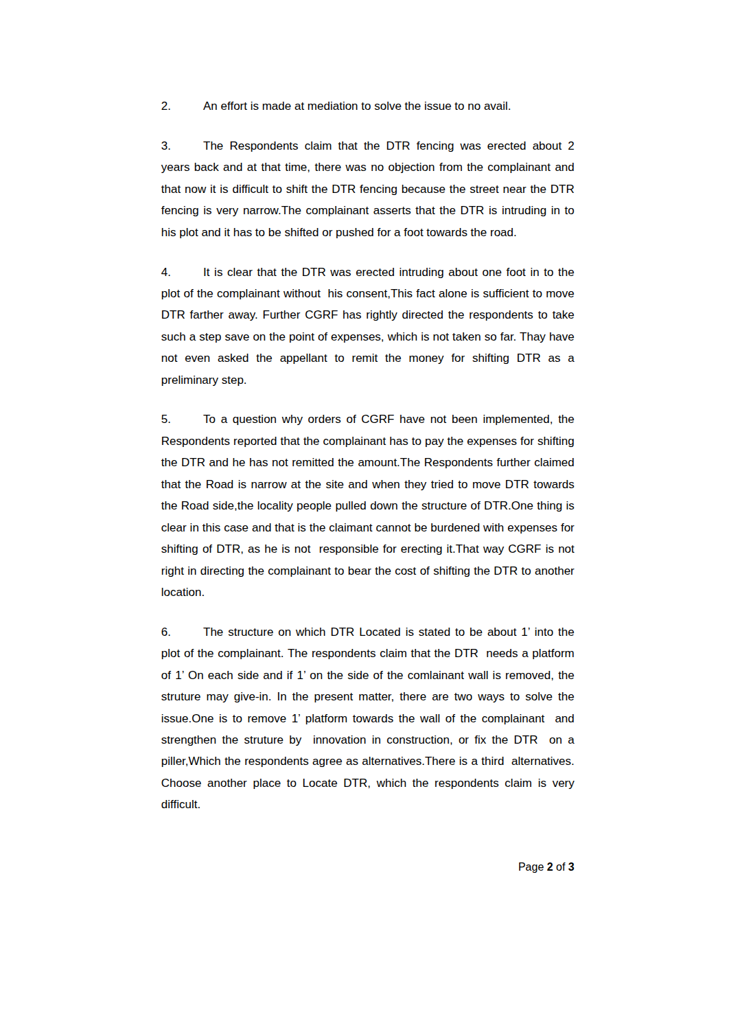2. An effort is made at mediation to solve the issue to no avail.
3. The Respondents claim that the DTR fencing was erected about 2 years back and at that time, there was no objection from the complainant and that now it is difficult to shift the DTR fencing because the street near the DTR fencing is very narrow.The complainant asserts that the DTR is intruding in to his plot and it has to be shifted or pushed for a foot towards the road.
4. It is clear that the DTR was erected intruding about one foot in to the plot of the complainant without his consent,This fact alone is sufficient to move DTR farther away. Further CGRF has rightly directed the respondents to take such a step save on the point of expenses, which is not taken so far. Thay have not even asked the appellant to remit the money for shifting DTR as a preliminary step.
5. To a question why orders of CGRF have not been implemented, the Respondents reported that the complainant has to pay the expenses for shifting the DTR and he has not remitted the amount.The Respondents further claimed that the Road is narrow at the site and when they tried to move DTR towards the Road side,the locality people pulled down the structure of DTR.One thing is clear in this case and that is the claimant cannot be burdened with expenses for shifting of DTR, as he is not responsible for erecting it.That way CGRF is not right in directing the complainant to bear the cost of shifting the DTR to another location.
6. The structure on which DTR Located is stated to be about 1’ into the plot of the complainant. The respondents claim that the DTR needs a platform of 1’ On each side and if 1’ on the side of the comlainant wall is removed, the struture may give-in. In the present matter, there are two ways to solve the issue.One is to remove 1’ platform towards the wall of the complainant and strengthen the struture by innovation in construction, or fix the DTR on a piller,Which the respondents agree as alternatives.There is a third alternatives. Choose another place to Locate DTR, which the respondents claim is very difficult.
Page 2 of 3